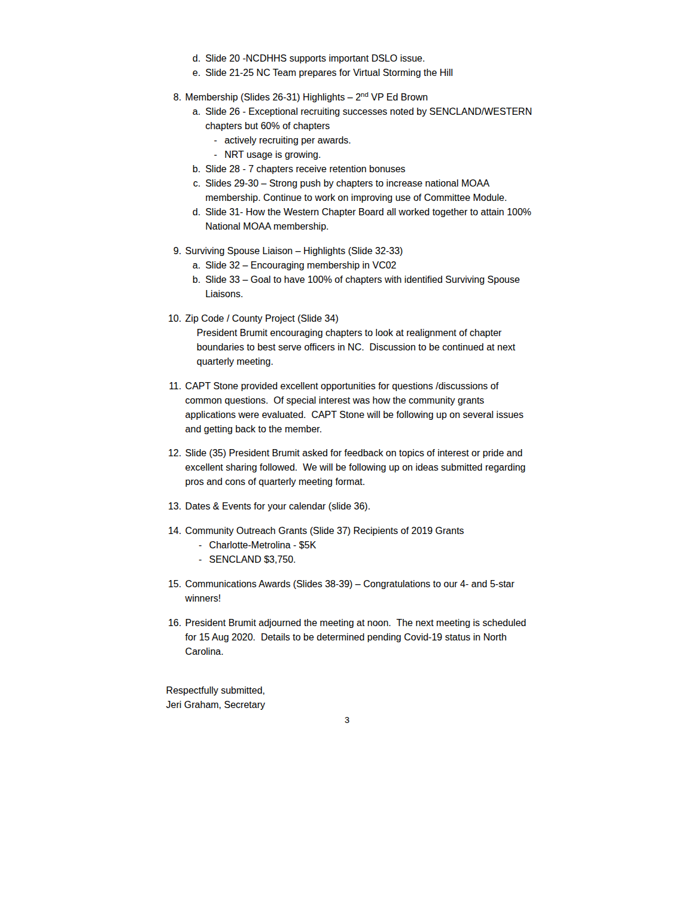d. Slide 20 -NCDHHS supports important DSLO issue.
e. Slide 21-25 NC Team prepares for Virtual Storming the Hill
8. Membership (Slides 26-31) Highlights – 2nd VP Ed Brown
a. Slide 26 - Exceptional recruiting successes noted by SENCLAND/WESTERN chapters but 60% of chapters
actively recruiting per awards.
NRT usage is growing.
b. Slide 28 - 7 chapters receive retention bonuses
c. Slides 29-30 – Strong push by chapters to increase national MOAA membership. Continue to work on improving use of Committee Module.
d. Slide 31- How the Western Chapter Board all worked together to attain 100% National MOAA membership.
9. Surviving Spouse Liaison – Highlights (Slide 32-33)
a. Slide 32 – Encouraging membership in VC02
b. Slide 33 – Goal to have 100% of chapters with identified Surviving Spouse Liaisons.
10. Zip Code / County Project (Slide 34)
President Brumit encouraging chapters to look at realignment of chapter boundaries to best serve officers in NC. Discussion to be continued at next quarterly meeting.
11. CAPT Stone provided excellent opportunities for questions /discussions of common questions. Of special interest was how the community grants applications were evaluated. CAPT Stone will be following up on several issues and getting back to the member.
12. Slide (35) President Brumit asked for feedback on topics of interest or pride and excellent sharing followed. We will be following up on ideas submitted regarding pros and cons of quarterly meeting format.
13. Dates & Events for your calendar (slide 36).
14. Community Outreach Grants (Slide 37) Recipients of 2019 Grants
Charlotte-Metrolina - $5K
SENCLAND $3,750.
15. Communications Awards (Slides 38-39) – Congratulations to our 4- and 5-star winners!
16. President Brumit adjourned the meeting at noon. The next meeting is scheduled for 15 Aug 2020. Details to be determined pending Covid-19 status in North Carolina.
Respectfully submitted,
Jeri Graham, Secretary
3